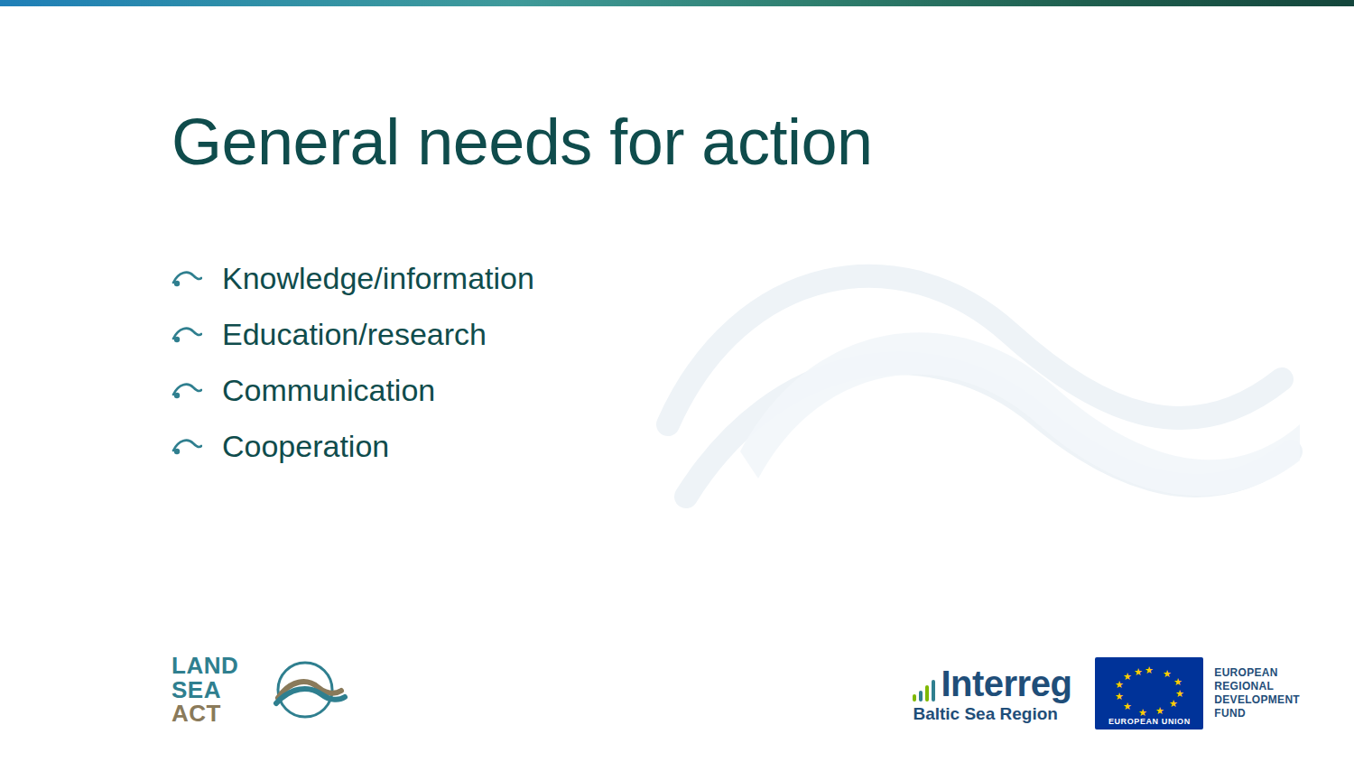General needs for action
Knowledge/information
Education/research
Communication
Cooperation
LAND
SEA
ACT
Interreg
Baltic Sea Region
★ ★ ★ ★ ★ ★ ★ ★ ★ ★ ★ ★
EUROPEAN UNION
EUROPEAN
REGIONAL
DEVELOPMENT
FUND